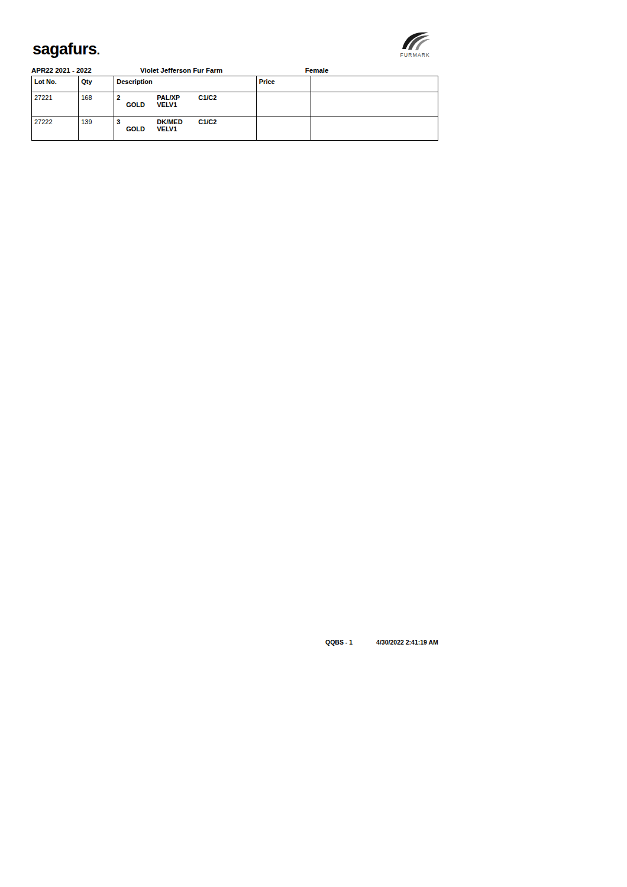sagafurs.
FURMARK
APR22 2021 - 2022
Violet Jefferson Fur Farm
Female
| Lot No. | Qty | Description | Price | |
| --- | --- | --- | --- | --- |
| 27221 | 168 | 2 PAL/XP C1/C2 GOLD VELV1 | | |
| 27222 | 139 | 3 DK/MED C1/C2 GOLD VELV1 | | |
QQBS - 1 4/30/2022 2:41:19 AM